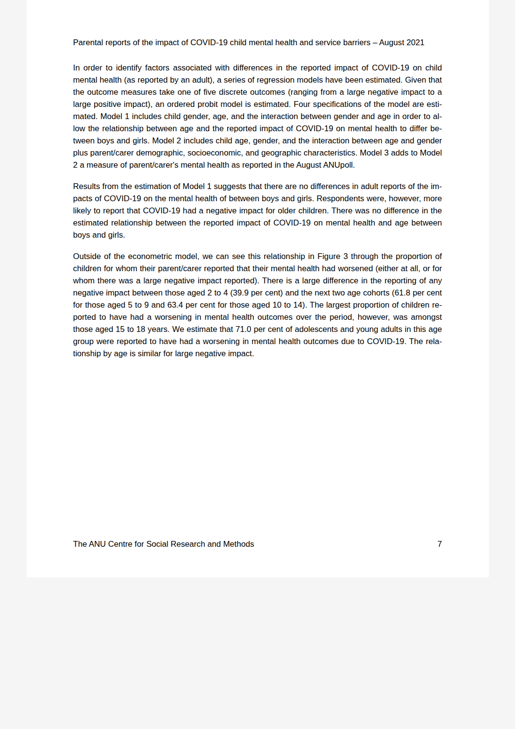Parental reports of the impact of COVID-19 child mental health and service barriers – August 2021
In order to identify factors associated with differences in the reported impact of COVID-19 on child mental health (as reported by an adult), a series of regression models have been estimated. Given that the outcome measures take one of five discrete outcomes (ranging from a large negative impact to a large positive impact), an ordered probit model is estimated. Four specifications of the model are estimated. Model 1 includes child gender, age, and the interaction between gender and age in order to allow the relationship between age and the reported impact of COVID-19 on mental health to differ between boys and girls. Model 2 includes child age, gender, and the interaction between age and gender plus parent/carer demographic, socioeconomic, and geographic characteristics. Model 3 adds to Model 2 a measure of parent/carer's mental health as reported in the August ANUpoll.
Results from the estimation of Model 1 suggests that there are no differences in adult reports of the impacts of COVID-19 on the mental health of between boys and girls. Respondents were, however, more likely to report that COVID-19 had a negative impact for older children. There was no difference in the estimated relationship between the reported impact of COVID-19 on mental health and age between boys and girls.
Outside of the econometric model, we can see this relationship in Figure 3 through the proportion of children for whom their parent/carer reported that their mental health had worsened (either at all, or for whom there was a large negative impact reported). There is a large difference in the reporting of any negative impact between those aged 2 to 4 (39.9 per cent) and the next two age cohorts (61.8 per cent for those aged 5 to 9 and 63.4 per cent for those aged 10 to 14). The largest proportion of children reported to have had a worsening in mental health outcomes over the period, however, was amongst those aged 15 to 18 years. We estimate that 71.0 per cent of adolescents and young adults in this age group were reported to have had a worsening in mental health outcomes due to COVID-19. The relationship by age is similar for large negative impact.
The ANU Centre for Social Research and Methods
7